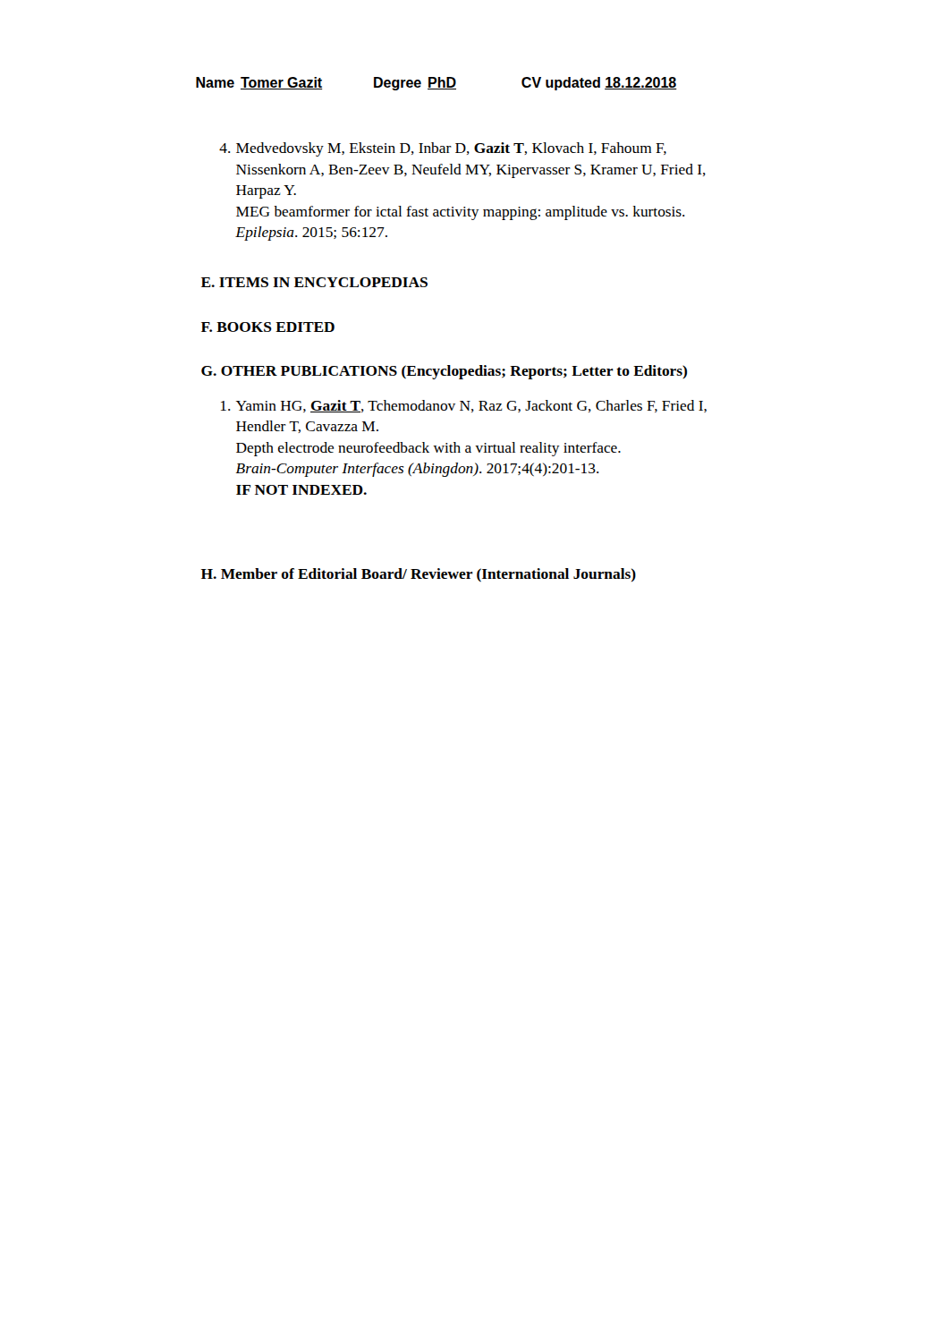Name Tomer Gazit Degree PhD CV updated 18.12.2018
4. Medvedovsky M, Ekstein D, Inbar D, Gazit T, Klovach I, Fahoum F, Nissenkorn A, Ben-Zeev B, Neufeld MY, Kipervasser S, Kramer U, Fried I, Harpaz Y. MEG beamformer for ictal fast activity mapping: amplitude vs. kurtosis. Epilepsia. 2015; 56:127.
E. ITEMS IN ENCYCLOPEDIAS
F. BOOKS EDITED
G. OTHER PUBLICATIONS (Encyclopedias; Reports; Letter to Editors)
1. Yamin HG, Gazit T, Tchemodanov N, Raz G, Jackont G, Charles F, Fried I, Hendler T, Cavazza M. Depth electrode neurofeedback with a virtual reality interface. Brain-Computer Interfaces (Abingdon). 2017;4(4):201-13. IF NOT INDEXED.
H. Member of Editorial Board/ Reviewer (International Journals)